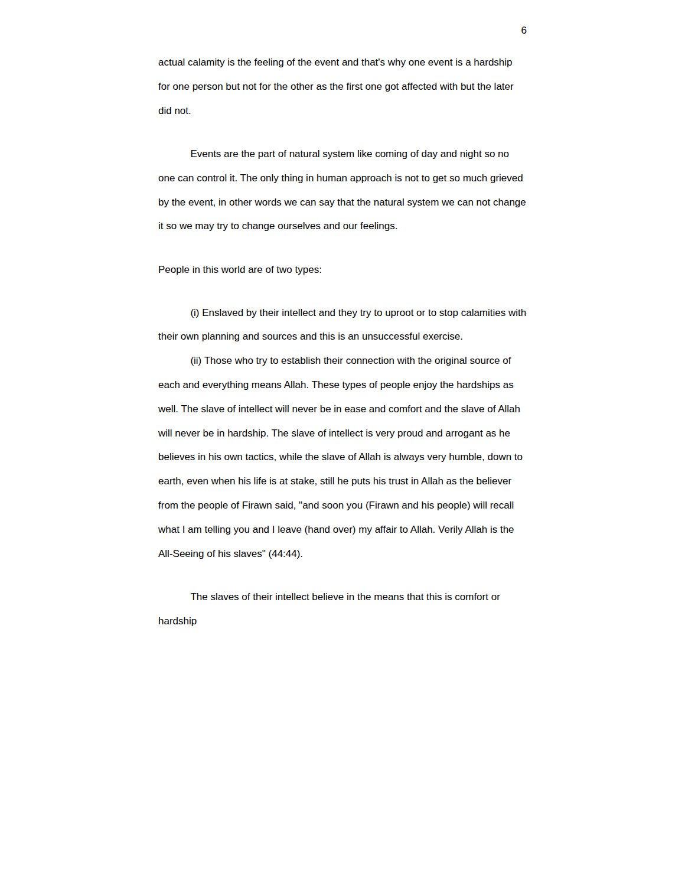6
actual calamity is the feeling of the event and that's why one event is a hardship for one person but not for the other as the first one got affected with but the later did not.
Events are the part of natural system like coming of day and night so no one can control it. The only thing in human approach is not to get so much grieved by the event, in other words we can say that the natural system we can not change it so we may try to change ourselves and our feelings.
People in this world are of two types:
(i) Enslaved by their intellect and they try to uproot or to stop calamities with their own planning and sources and this is an unsuccessful exercise.
(ii) Those who try to establish their connection with the original source of each and everything means Allah. These types of people enjoy the hardships as well. The slave of intellect will never be in ease and comfort and the slave of Allah will never be in hardship. The slave of intellect is very proud and arrogant as he believes in his own tactics, while the slave of Allah is always very humble, down to earth, even when his life is at stake, still he puts his trust in Allah as the believer from the people of Firawn said, "and soon you (Firawn and his people) will recall what I am telling you and I leave (hand over) my affair to Allah. Verily Allah is the All-Seeing of his slaves" (44:44).
The slaves of their intellect believe in the means that this is comfort or hardship